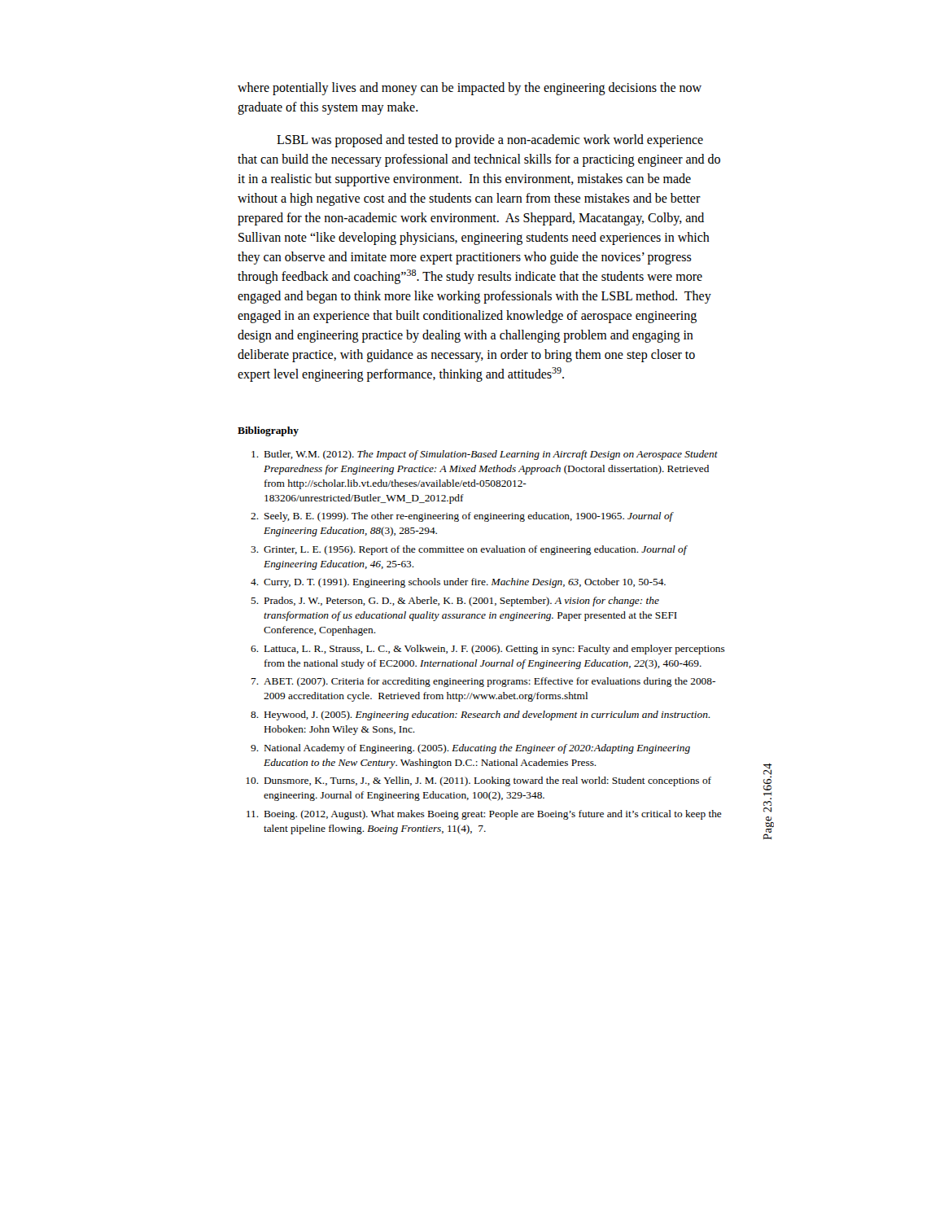where potentially lives and money can be impacted by the engineering decisions the now graduate of this system may make.
LSBL was proposed and tested to provide a non-academic work world experience that can build the necessary professional and technical skills for a practicing engineer and do it in a realistic but supportive environment. In this environment, mistakes can be made without a high negative cost and the students can learn from these mistakes and be better prepared for the non-academic work environment. As Sheppard, Macatangay, Colby, and Sullivan note “like developing physicians, engineering students need experiences in which they can observe and imitate more expert practitioners who guide the novices’ progress through feedback and coaching”38. The study results indicate that the students were more engaged and began to think more like working professionals with the LSBL method. They engaged in an experience that built conditionalized knowledge of aerospace engineering design and engineering practice by dealing with a challenging problem and engaging in deliberate practice, with guidance as necessary, in order to bring them one step closer to expert level engineering performance, thinking and attitudes39.
Bibliography
Butler, W.M. (2012). The Impact of Simulation-Based Learning in Aircraft Design on Aerospace Student Preparedness for Engineering Practice: A Mixed Methods Approach (Doctoral dissertation). Retrieved from http://scholar.lib.vt.edu/theses/available/etd-05082012-183206/unrestricted/Butler_WM_D_2012.pdf
Seely, B. E. (1999). The other re-engineering of engineering education, 1900-1965. Journal of Engineering Education, 88(3), 285-294.
Grinter, L. E. (1956). Report of the committee on evaluation of engineering education. Journal of Engineering Education, 46, 25-63.
Curry, D. T. (1991). Engineering schools under fire. Machine Design, 63, October 10, 50-54.
Prados, J. W., Peterson, G. D., & Aberle, K. B. (2001, September). A vision for change: the transformation of us educational quality assurance in engineering. Paper presented at the SEFI Conference, Copenhagen.
Lattuca, L. R., Strauss, L. C., & Volkwein, J. F. (2006). Getting in sync: Faculty and employer perceptions from the national study of EC2000. International Journal of Engineering Education, 22(3), 460-469.
ABET. (2007). Criteria for accrediting engineering programs: Effective for evaluations during the 2008-2009 accreditation cycle. Retrieved from http://www.abet.org/forms.shtml
Heywood, J. (2005). Engineering education: Research and development in curriculum and instruction. Hoboken: John Wiley & Sons, Inc.
National Academy of Engineering. (2005). Educating the Engineer of 2020:Adapting Engineering Education to the New Century. Washington D.C.: National Academies Press.
Dunsmore, K., Turns, J., & Yellin, J. M. (2011). Looking toward the real world: Student conceptions of engineering. Journal of Engineering Education, 100(2), 329-348.
Boeing. (2012, August). What makes Boeing great: People are Boeing’s future and it’s critical to keep the talent pipeline flowing. Boeing Frontiers, 11(4), 7.
Page 23.166.24